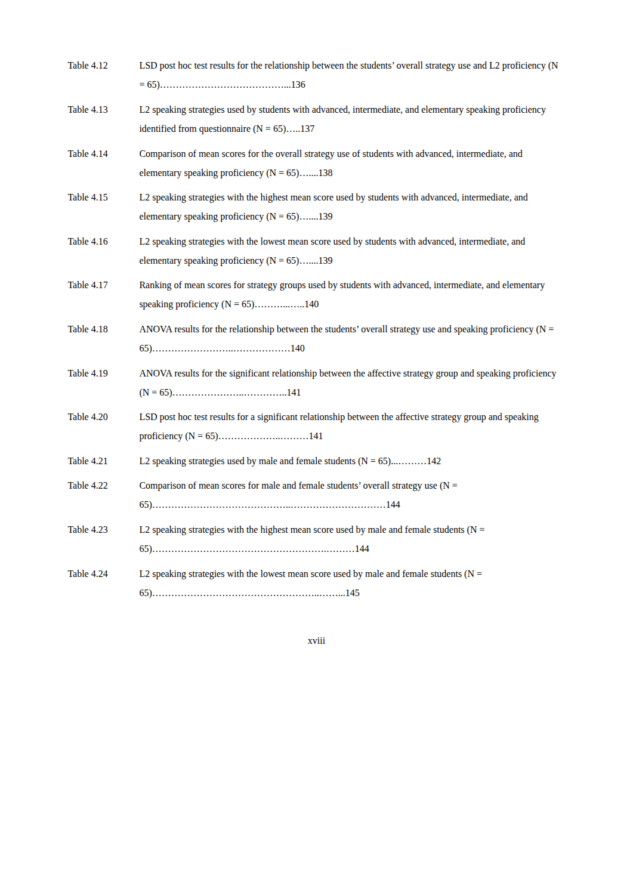Table 4.12 LSD post hoc test results for the relationship between the students’ overall strategy use and L2 proficiency (N = 65)…………………………………...136
Table 4.13 L2 speaking strategies used by students with advanced, intermediate, and elementary speaking proficiency identified from questionnaire (N = 65)…..137
Table 4.14 Comparison of mean scores for the overall strategy use of students with advanced, intermediate, and elementary speaking proficiency (N = 65)…....138
Table 4.15 L2 speaking strategies with the highest mean score used by students with advanced, intermediate, and elementary speaking proficiency (N = 65)…....139
Table 4.16 L2 speaking strategies with the lowest mean score used by students with advanced, intermediate, and elementary speaking proficiency (N = 65)…....139
Table 4.17 Ranking of mean scores for strategy groups used by students with advanced, intermediate, and elementary speaking proficiency (N = 65)………...…..140
Table 4.18 ANOVA results for the relationship between the students’ overall strategy use and speaking proficiency (N = 65)……………………..………………140
Table 4.19 ANOVA results for the significant relationship between the affective strategy group and speaking proficiency (N = 65)…………………..…………..141
Table 4.20 LSD post hoc test results for a significant relationship between the affective strategy group and speaking proficiency (N = 65)………………..………141
Table 4.21 L2 speaking strategies used by male and female students (N = 65)...………142
Table 4.22 Comparison of mean scores for male and female students’ overall strategy use (N = 65)……………………………………..…………………………144
Table 4.23 L2 speaking strategies with the highest mean score used by male and female students (N = 65)……………………………………………….………144
Table 4.24 L2 speaking strategies with the lowest mean score used by male and female students (N = 65)……………………………………………..……...145
xviii